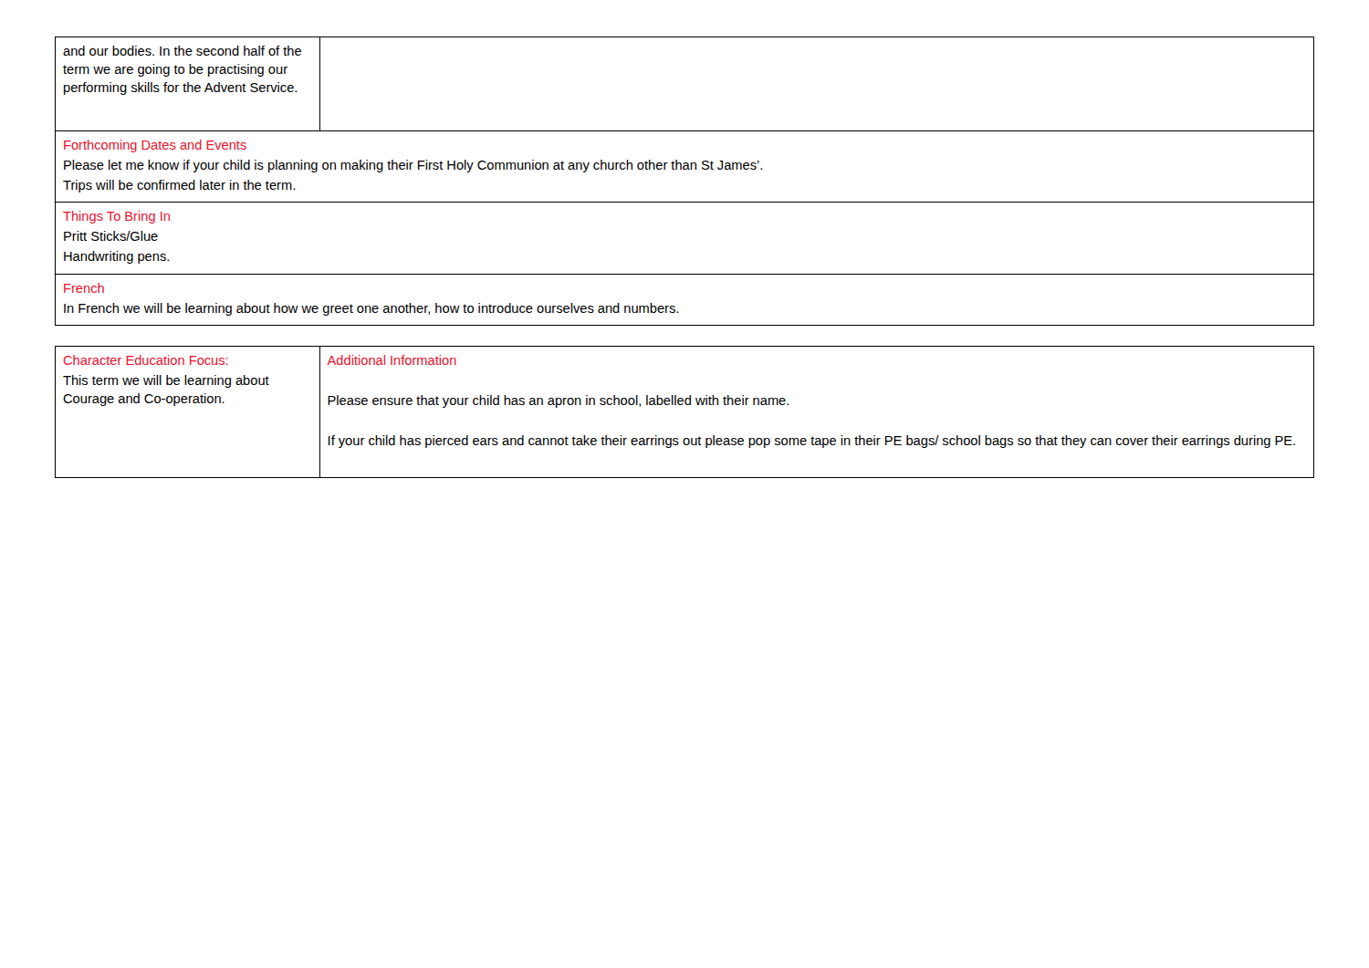| and our bodies. In the second half of the term we are going to be practising our performing skills for the Advent Service. | |
| Forthcoming Dates and Events Please let me know if your child is planning on making their First Holy Communion at any church other than St James’. Trips will be confirmed later in the term. |
| Things To Bring In Pritt Sticks/Glue Handwriting pens. |
| French In French we will be learning about how we greet one another, how to introduce ourselves and numbers. |
| Character Education Focus: This term we will be learning about Courage and Co-operation. | Additional Information Please ensure that your child has an apron in school, labelled with their name. If your child has pierced ears and cannot take their earrings out please pop some tape in their PE bags/ school bags so that they can cover their earrings during PE. |